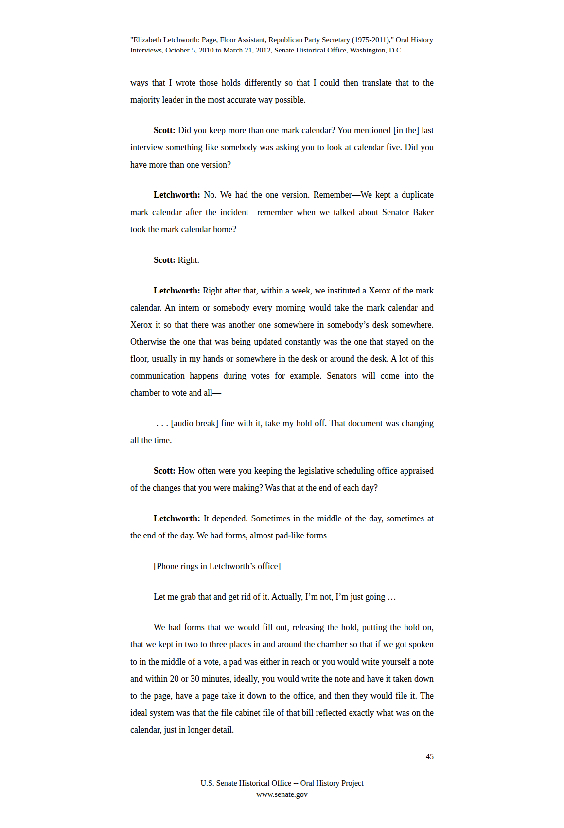"Elizabeth Letchworth: Page, Floor Assistant, Republican Party Secretary (1975-2011)," Oral History Interviews, October 5, 2010 to March 21, 2012, Senate Historical Office, Washington, D.C.
ways that I wrote those holds differently so that I could then translate that to the majority leader in the most accurate way possible.
Scott: Did you keep more than one mark calendar? You mentioned [in the] last interview something like somebody was asking you to look at calendar five. Did you have more than one version?
Letchworth: No. We had the one version. Remember—We kept a duplicate mark calendar after the incident—remember when we talked about Senator Baker took the mark calendar home?
Scott: Right.
Letchworth: Right after that, within a week, we instituted a Xerox of the mark calendar. An intern or somebody every morning would take the mark calendar and Xerox it so that there was another one somewhere in somebody’s desk somewhere. Otherwise the one that was being updated constantly was the one that stayed on the floor, usually in my hands or somewhere in the desk or around the desk. A lot of this communication happens during votes for example. Senators will come into the chamber to vote and all—
. . . [audio break] fine with it, take my hold off. That document was changing all the time.
Scott: How often were you keeping the legislative scheduling office appraised of the changes that you were making? Was that at the end of each day?
Letchworth: It depended. Sometimes in the middle of the day, sometimes at the end of the day. We had forms, almost pad-like forms—
[Phone rings in Letchworth’s office]
Let me grab that and get rid of it. Actually, I’m not, I’m just going …
We had forms that we would fill out, releasing the hold, putting the hold on, that we kept in two to three places in and around the chamber so that if we got spoken to in the middle of a vote, a pad was either in reach or you would write yourself a note and within 20 or 30 minutes, ideally, you would write the note and have it taken down to the page, have a page take it down to the office, and then they would file it. The ideal system was that the file cabinet file of that bill reflected exactly what was on the calendar, just in longer detail.
45
U.S. Senate Historical Office -- Oral History Project
www.senate.gov